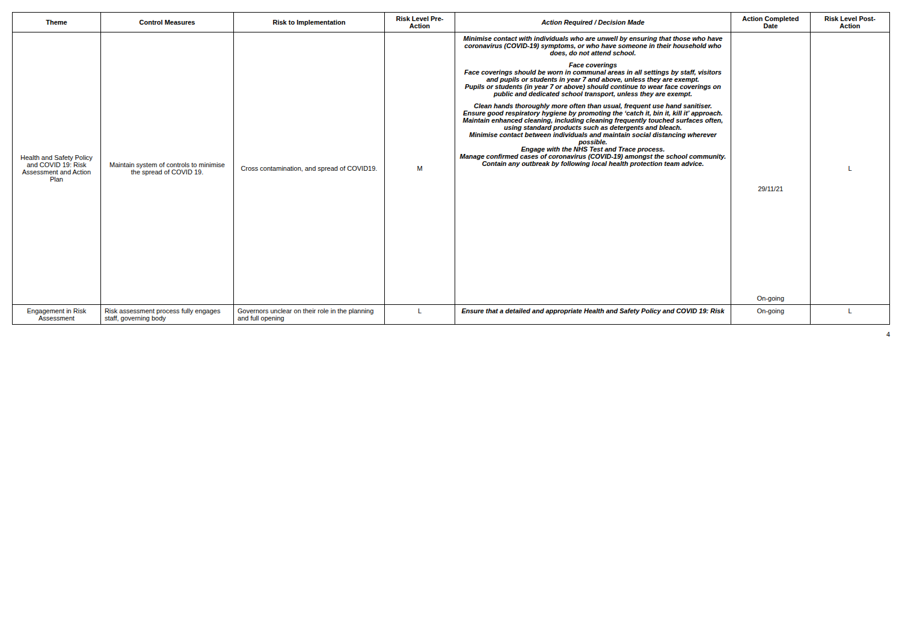| Theme | Control Measures | Risk to Implementation | Risk Level Pre-Action | Action Required / Decision Made | Action Completed Date | Risk Level Post-Action |
| --- | --- | --- | --- | --- | --- | --- |
| Health and Safety Policy and COVID 19: Risk Assessment and Action Plan | Maintain system of controls to minimise the spread of COVID 19. | Cross contamination, and spread of COVID19. | M | Minimise contact with individuals who are unwell by ensuring that those who have coronavirus (COVID-19) symptoms, or who have someone in their household who does, do not attend school. Face coverings Face coverings should be worn in communal areas in all settings by staff, visitors and pupils or students in year 7 and above, unless they are exempt. Pupils or students (in year 7 or above) should continue to wear face coverings on public and dedicated school transport, unless they are exempt. Clean hands thoroughly more often than usual, frequent use hand sanitiser. Ensure good respiratory hygiene by promoting the ‘catch it, bin it, kill it’ approach. Maintain enhanced cleaning, including cleaning frequently touched surfaces often, using standard products such as detergents and bleach. Minimise contact between individuals and maintain social distancing wherever possible. Engage with the NHS Test and Trace process. Manage confirmed cases of coronavirus (COVID-19) amongst the school community. Contain any outbreak by following local health protection team advice. | 29/11/21 On-going | L |
| Engagement in Risk Assessment | Risk assessment process fully engages staff, governing body | Governors unclear on their role in the planning and full opening | L | Ensure that a detailed and appropriate Health and Safety Policy and COVID 19: Risk | On-going | L |
4